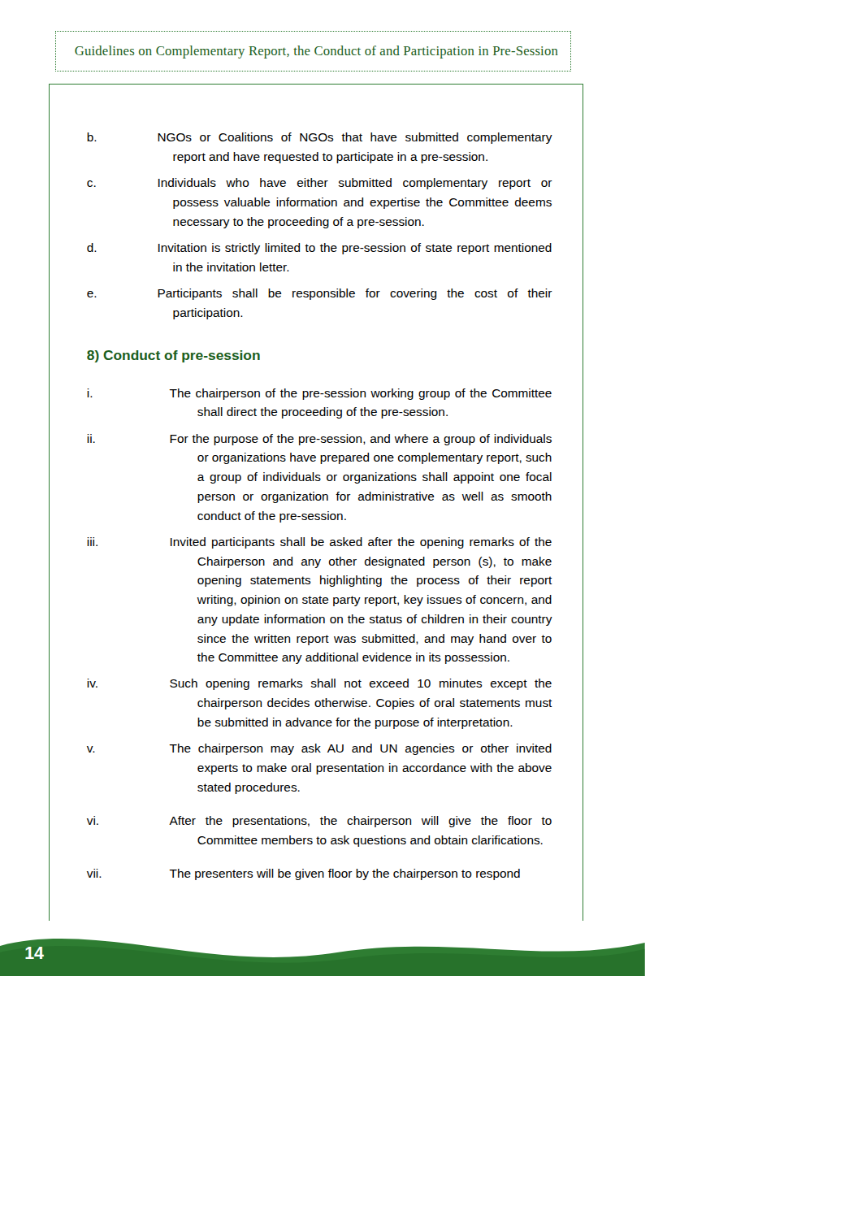Guidelines on Complementary Report, the Conduct of and Participation in Pre-Session
b. NGOs or Coalitions of NGOs that have submitted complementary report and have requested to participate in a pre-session.
c. Individuals who have either submitted complementary report or possess valuable information and expertise the Committee deems necessary to the proceeding of a pre-session.
d. Invitation is strictly limited to the pre-session of state report mentioned in the invitation letter.
e. Participants shall be responsible for covering the cost of their participation.
8) Conduct of pre-session
i. The chairperson of the pre-session working group of the Committee shall direct the proceeding of the pre-session.
ii. For the purpose of the pre-session, and where a group of individuals or organizations have prepared one complementary report, such a group of individuals or organizations shall appoint one focal person or organization for administrative as well as smooth conduct of the pre-session.
iii. Invited participants shall be asked after the opening remarks of the Chairperson and any other designated person (s), to make opening statements highlighting the process of their report writing, opinion on state party report, key issues of concern, and any update information on the status of children in their country since the written report was submitted, and may hand over to the Committee any additional evidence in its possession.
iv. Such opening remarks shall not exceed 10 minutes except the chairperson decides otherwise. Copies of oral statements must be submitted in advance for the purpose of interpretation.
v. The chairperson may ask AU and UN agencies or other invited experts to make oral presentation in accordance with the above stated procedures.
vi. After the presentations, the chairperson will give the floor to Committee members to ask questions and obtain clarifications.
vii. The presenters will be given floor by the chairperson to respond
14